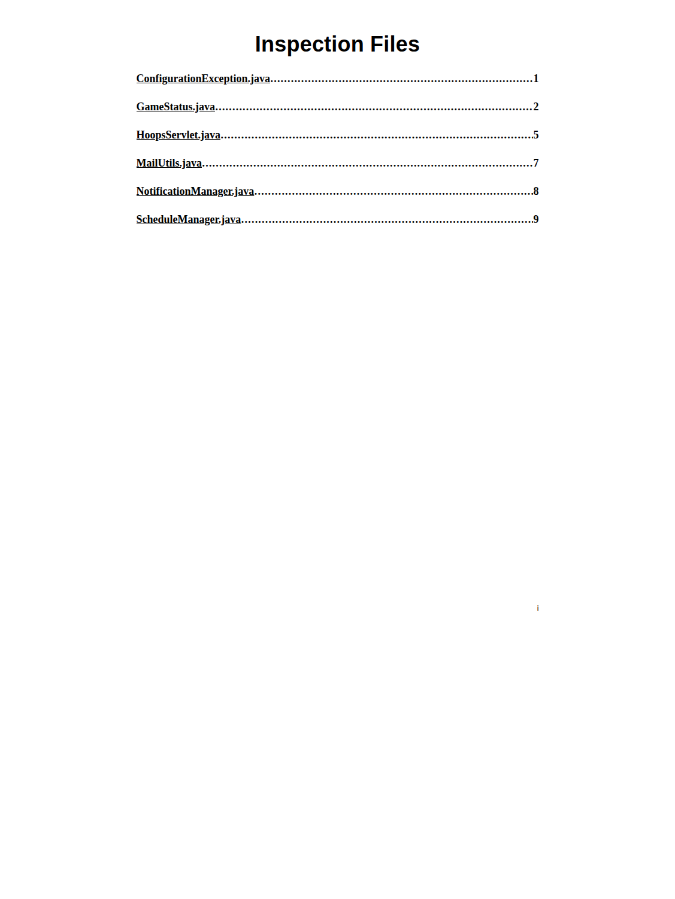Inspection Files
ConfigurationException.java .......................................................................................................................................................................................................... 1
GameStatus.java .......................................................................................................................................................................................................................... 2
HoopsServlet.java ..................................................................................................................................................................................................................... 5
MailUtils.java ............................................................................................................................................................................................................................. 7
NotificationManager.java ....................................................................................................................................................................................................... 8
ScheduleManager.java .............................................................................................................................................................................................................. 9
i